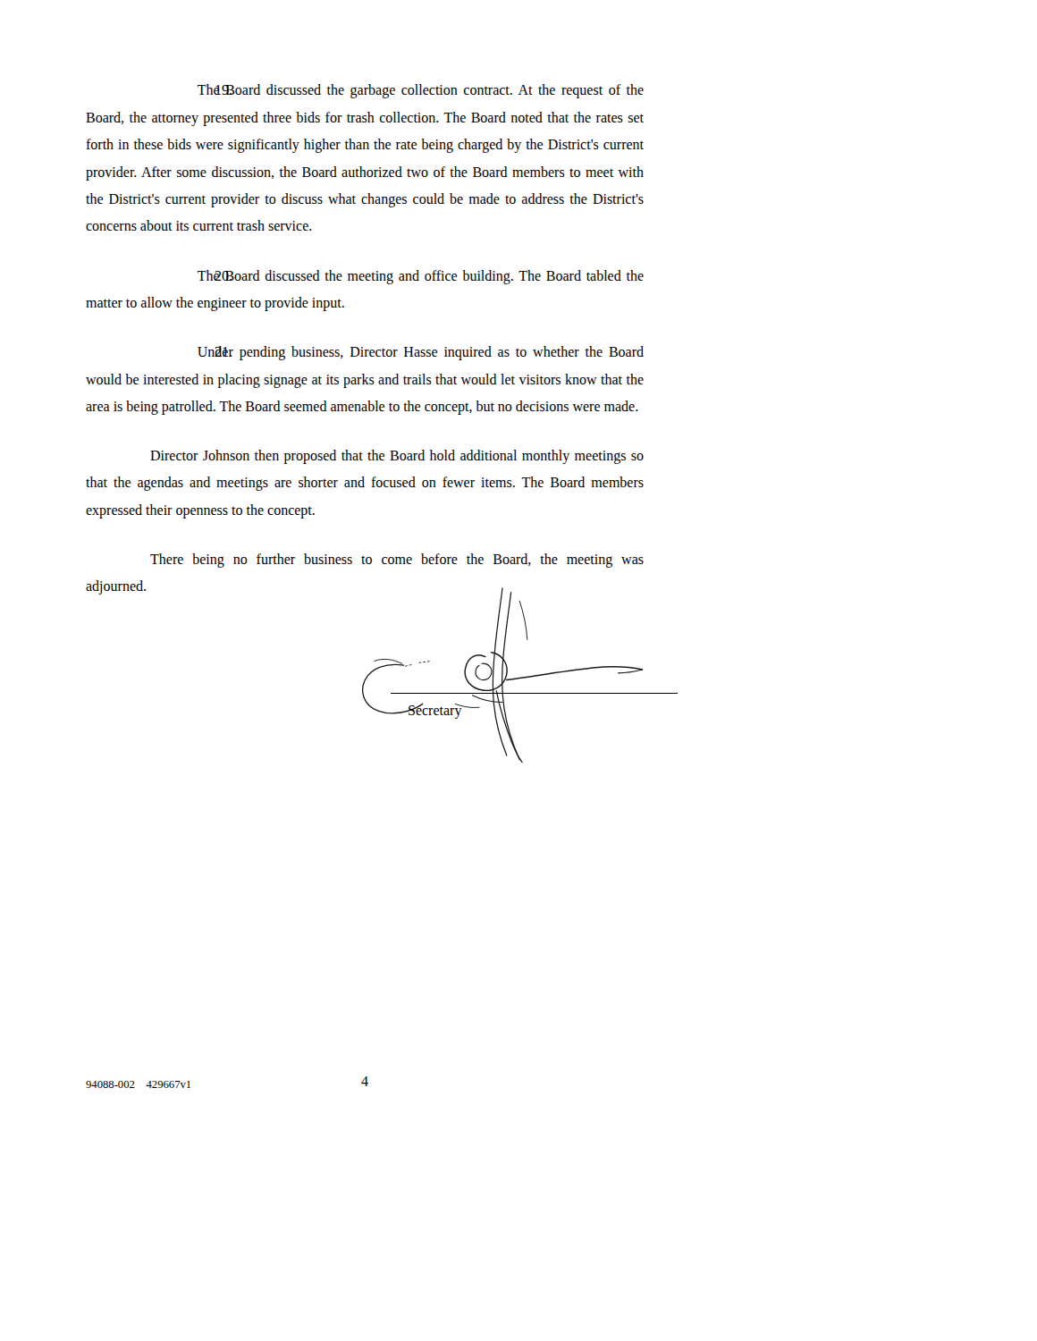19. The Board discussed the garbage collection contract. At the request of the Board, the attorney presented three bids for trash collection. The Board noted that the rates set forth in these bids were significantly higher than the rate being charged by the District's current provider. After some discussion, the Board authorized two of the Board members to meet with the District's current provider to discuss what changes could be made to address the District's concerns about its current trash service.
20. The Board discussed the meeting and office building. The Board tabled the matter to allow the engineer to provide input.
21. Under pending business, Director Hasse inquired as to whether the Board would be interested in placing signage at its parks and trails that would let visitors know that the area is being patrolled. The Board seemed amenable to the concept, but no decisions were made.
Director Johnson then proposed that the Board hold additional monthly meetings so that the agendas and meetings are shorter and focused on fewer items. The Board members expressed their openness to the concept.
There being no further business to come before the Board, the meeting was adjourned.
Secretary
94088-002 429667v1
4